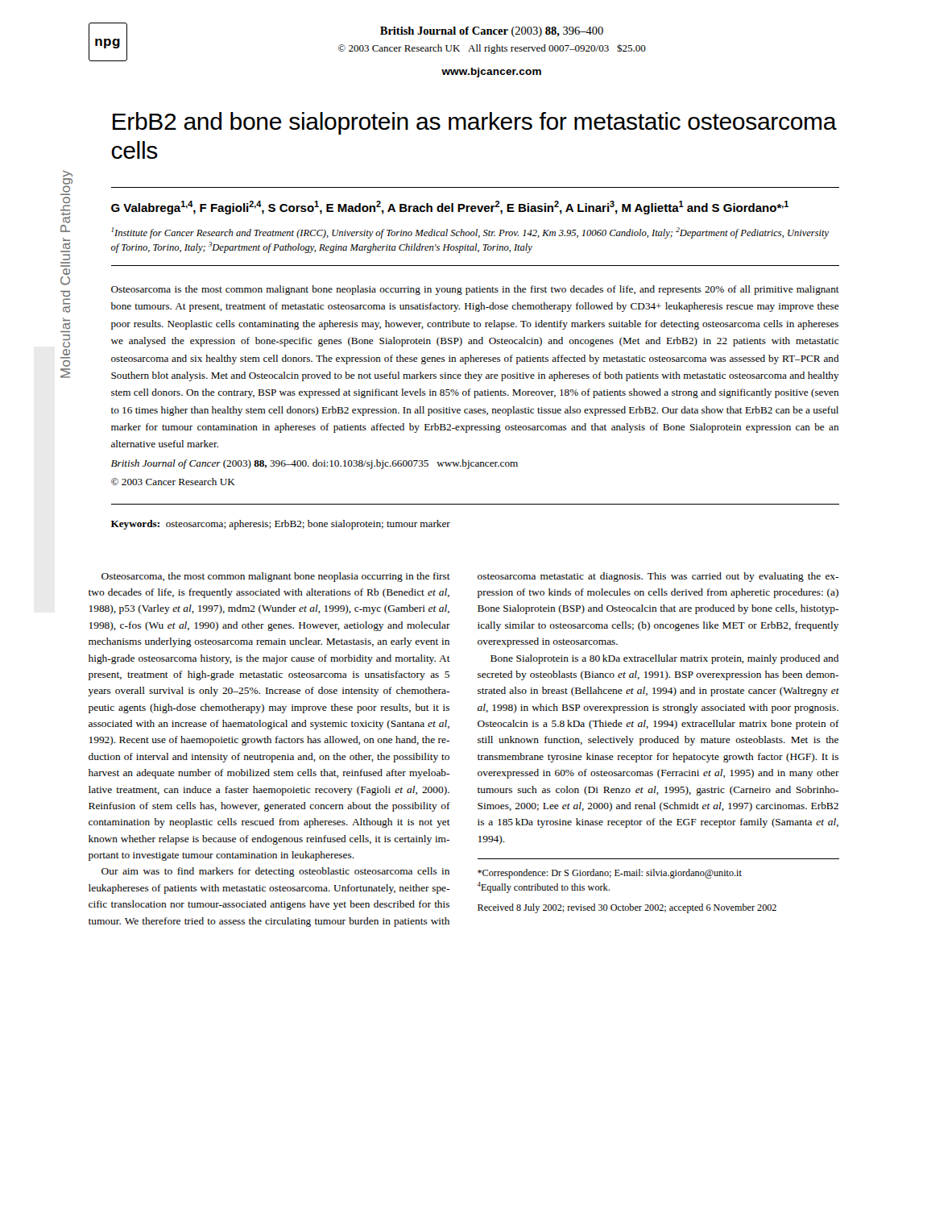Molecular and Cellular Pathology
npg
British Journal of Cancer (2003) 88, 396–400
© 2003 Cancer Research UK All rights reserved 0007–0920/03 $25.00
www.bjcancer.com
ErbB2 and bone sialoprotein as markers for metastatic osteosarcoma cells
G Valabrega1,4, F Fagioli2,4, S Corso1, E Madon2, A Brach del Prever2, E Biasin2, A Linari3, M Aglietta1 and S Giordano*,1
1Institute for Cancer Research and Treatment (IRCC), University of Torino Medical School, Str. Prov. 142, Km 3.95, 10060 Candiolo, Italy; 2Department of Pediatrics, University of Torino, Torino, Italy; 3Department of Pathology, Regina Margherita Children's Hospital, Torino, Italy
Osteosarcoma is the most common malignant bone neoplasia occurring in young patients in the first two decades of life, and represents 20% of all primitive malignant bone tumours. At present, treatment of metastatic osteosarcoma is unsatisfactory. High-dose chemotherapy followed by CD34+ leukapheresis rescue may improve these poor results. Neoplastic cells contaminating the apheresis may, however, contribute to relapse. To identify markers suitable for detecting osteosarcoma cells in aphereses we analysed the expression of bone-specific genes (Bone Sialoprotein (BSP) and Osteocalcin) and oncogenes (Met and ErbB2) in 22 patients with metastatic osteosarcoma and six healthy stem cell donors. The expression of these genes in aphereses of patients affected by metastatic osteosarcoma was assessed by RT–PCR and Southern blot analysis. Met and Osteocalcin proved to be not useful markers since they are positive in aphereses of both patients with metastatic osteosarcoma and healthy stem cell donors. On the contrary, BSP was expressed at significant levels in 85% of patients. Moreover, 18% of patients showed a strong and significantly positive (seven to 16 times higher than healthy stem cell donors) ErbB2 expression. In all positive cases, neoplastic tissue also expressed ErbB2. Our data show that ErbB2 can be a useful marker for tumour contamination in aphereses of patients affected by ErbB2-expressing osteosarcomas and that analysis of Bone Sialoprotein expression can be an alternative useful marker. British Journal of Cancer (2003) 88, 396–400. doi:10.1038/sj.bjc.6600735 www.bjcancer.com © 2003 Cancer Research UK
Keywords: osteosarcoma; apheresis; ErbB2; bone sialoprotein; tumour marker
Osteosarcoma, the most common malignant bone neoplasia occurring in the first two decades of life, is frequently associated with alterations of Rb (Benedict et al, 1988), p53 (Varley et al, 1997), mdm2 (Wunder et al, 1999), c-myc (Gamberi et al, 1998), c-fos (Wu et al, 1990) and other genes. However, aetiology and molecular mechanisms underlying osteosarcoma remain unclear. Metastasis, an early event in high-grade osteosarcoma history, is the major cause of morbidity and mortality. At present, treatment of high-grade metastatic osteosarcoma is unsatisfactory as 5 years overall survival is only 20–25%. Increase of dose intensity of chemotherapeutic agents (high-dose chemotherapy) may improve these poor results, but it is associated with an increase of haematological and systemic toxicity (Santana et al, 1992). Recent use of haemopoietic growth factors has allowed, on one hand, the reduction of interval and intensity of neutropenia and, on the other, the possibility to harvest an adequate number of mobilized stem cells that, reinfused after myeloablative treatment, can induce a faster haemopoietic recovery (Fagioli et al, 2000). Reinfusion of stem cells has, however, generated concern about the possibility of contamination by neoplastic cells rescued from aphereses. Although it is not yet known whether relapse is because of endogenous reinfused cells, it is certainly important to investigate tumour contamination in leukaphereses.
Our aim was to find markers for detecting osteoblastic osteosarcoma cells in leukaphereses of patients with metastatic osteosarcoma. Unfortunately, neither specific translocation nor tumour-associated antigens have yet been described for this tumour. We therefore tried to assess the circulating tumour burden in patients with osteosarcoma metastatic at diagnosis. This was carried out by evaluating the expression of two kinds of molecules on cells derived from apheretic procedures: (a) Bone Sialoprotein (BSP) and Osteocalcin that are produced by bone cells, histotypically similar to osteosarcoma cells; (b) oncogenes like MET or ErbB2, frequently overexpressed in osteosarcomas.
Bone Sialoprotein is a 80 kDa extracellular matrix protein, mainly produced and secreted by osteoblasts (Bianco et al, 1991). BSP overexpression has been demonstrated also in breast (Bellahcene et al, 1994) and in prostate cancer (Waltregny et al, 1998) in which BSP overexpression is strongly associated with poor prognosis. Osteocalcin is a 5.8 kDa (Thiede et al, 1994) extracellular matrix bone protein of still unknown function, selectively produced by mature osteoblasts. Met is the transmembrane tyrosine kinase receptor for hepatocyte growth factor (HGF). It is overexpressed in 60% of osteosarcomas (Ferracini et al, 1995) and in many other tumours such as colon (Di Renzo et al, 1995), gastric (Carneiro and Sobrinho-Simoes, 2000; Lee et al, 2000) and renal (Schmidt et al, 1997) carcinomas. ErbB2 is a 185 kDa tyrosine kinase receptor of the EGF receptor family (Samanta et al, 1994).
*Correspondence: Dr S Giordano; E-mail: silvia.giordano@unito.it
4Equally contributed to this work.
Received 8 July 2002; revised 30 October 2002; accepted 6 November 2002